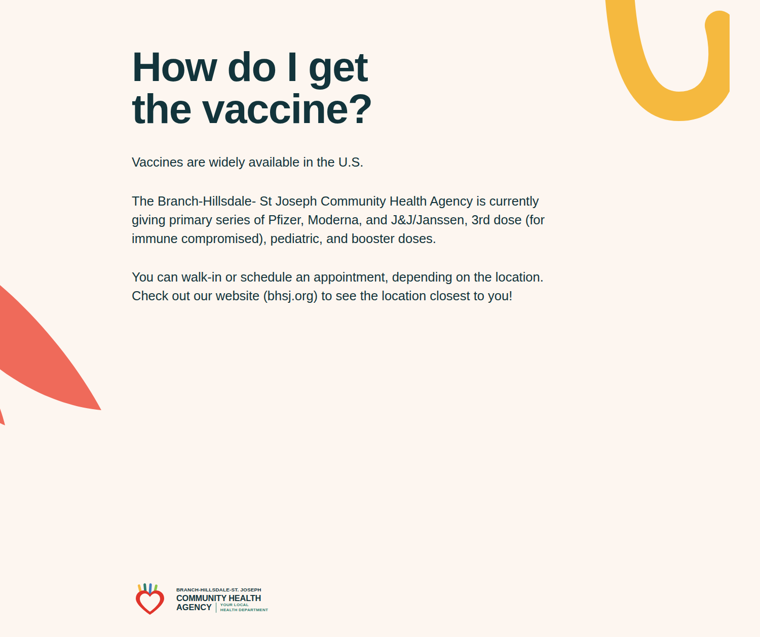How do I get the vaccine?
Vaccines are widely available in the U.S.
The Branch-Hillsdale- St Joseph Community Health Agency is currently giving primary series of Pfizer, Moderna, and J&J/Janssen, 3rd dose (for immune compromised), pediatric, and booster doses.
You can walk-in or schedule an appointment, depending on the location. Check out our website (bhsj.org) to see the location closest to you!
Branch-Hillsdale-St. Joseph
Community Health
Agency Your Local
Health Department